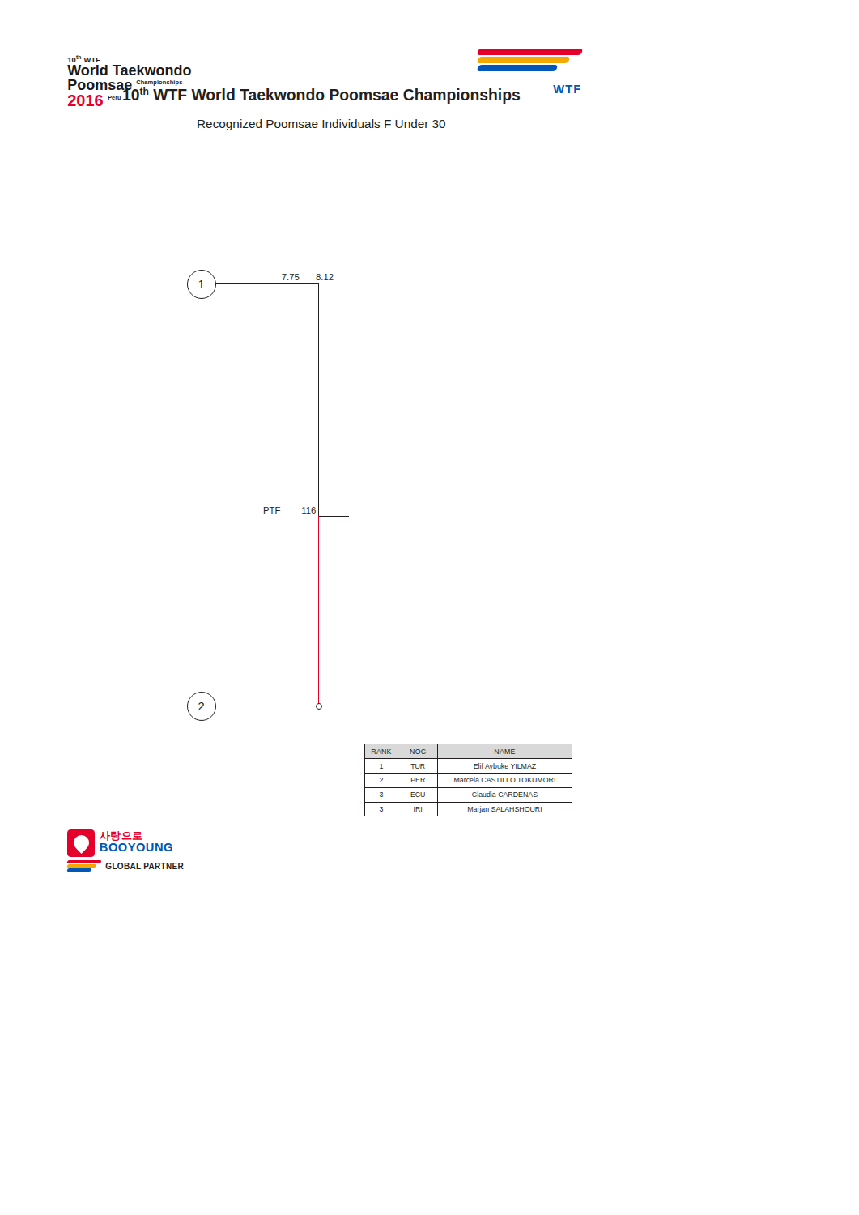10th WTF
World Taekwondo
Poomsae Championships
2016 Peru
WTF
10th WTF World Taekwondo Poomsae Championships
Recognized Poomsae Individuals F Under 30
1
2
7.75
8.12
PTF
116
| RANK | NOC | NAME |
| --- | --- | --- |
| 1 | TUR | Elif Aybuke YILMAZ |
| 2 | PER | Marcela CASTILLO TOKUMORI |
| 3 | ECU | Claudia CARDENAS |
| 3 | IRI | Marjan SALAHSHOURI |
사랑으로
BOOYOUNG
GLOBAL PARTNER